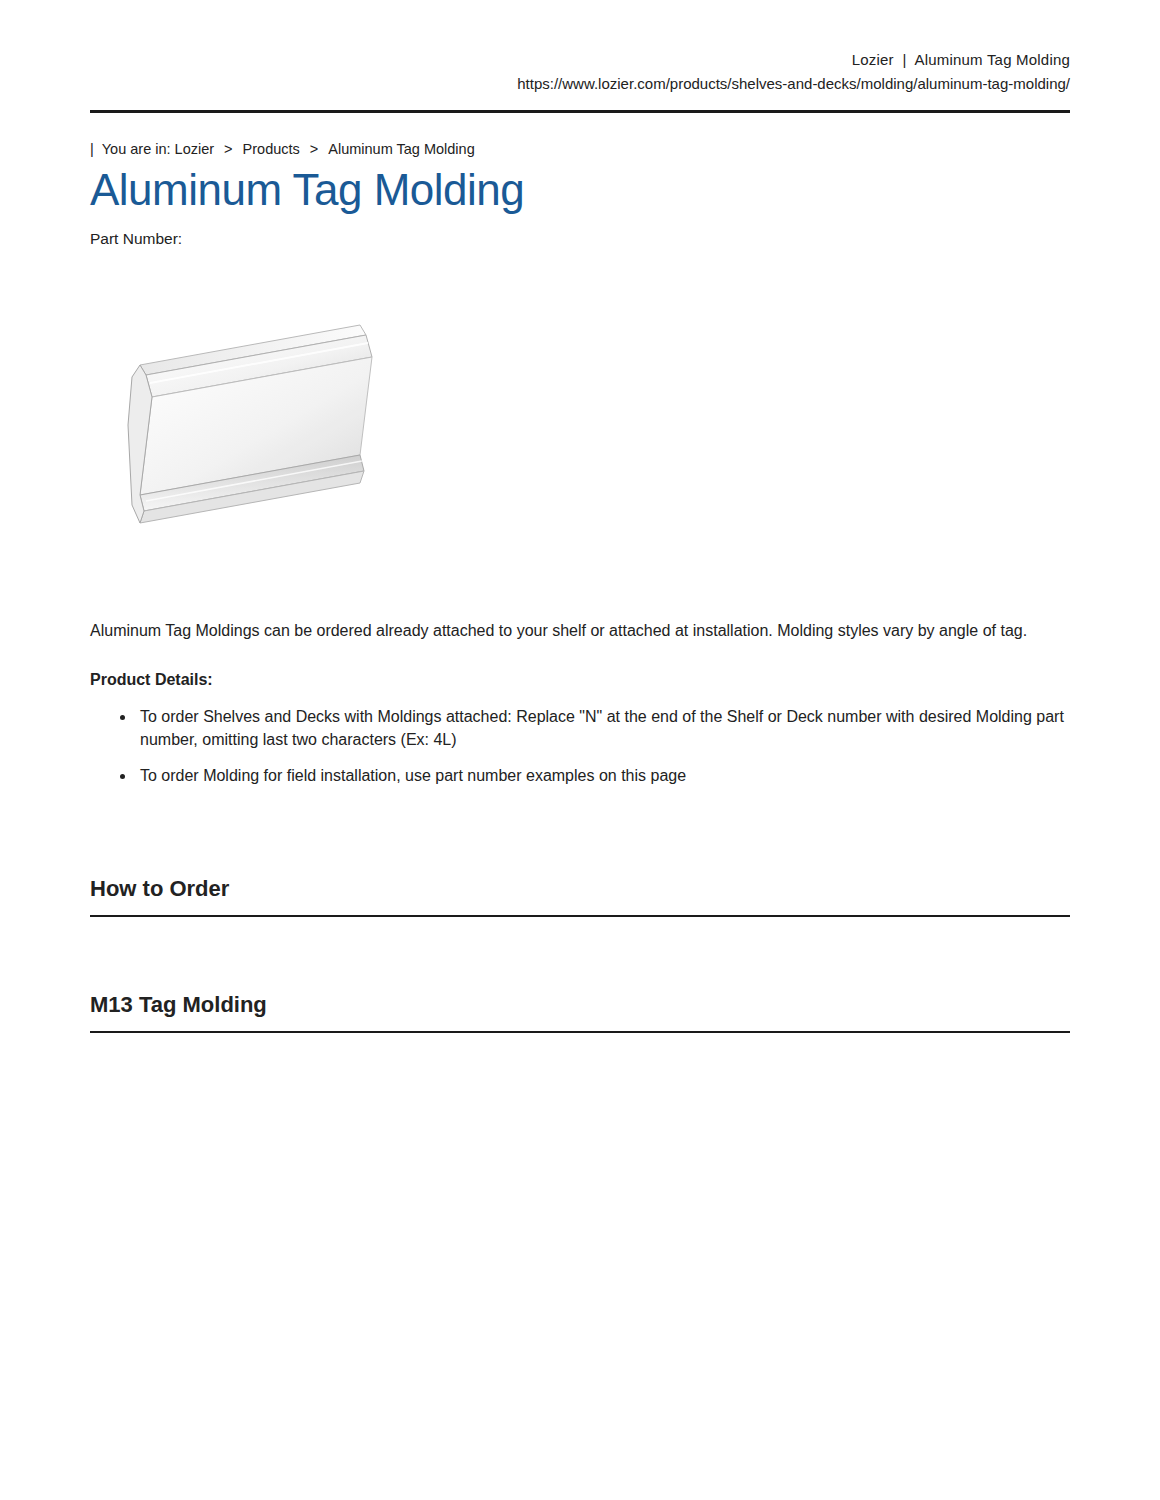Lozier | Aluminum Tag Molding
https://www.lozier.com/products/shelves-and-decks/molding/aluminum-tag-molding/
|You are in: Lozier>Products>Aluminum Tag Molding
Aluminum Tag Molding
Part Number:
Aluminum Tag Moldings can be ordered already attached to your shelf or attached at installation. Molding styles vary by angle of tag.
Product Details:
To order Shelves and Decks with Moldings attached: Replace "N" at the end of the Shelf or Deck number with desired Molding part number, omitting last two characters (Ex: 4L)
To order Molding for field installation, use part number examples on this page
How to Order
M13 Tag Molding